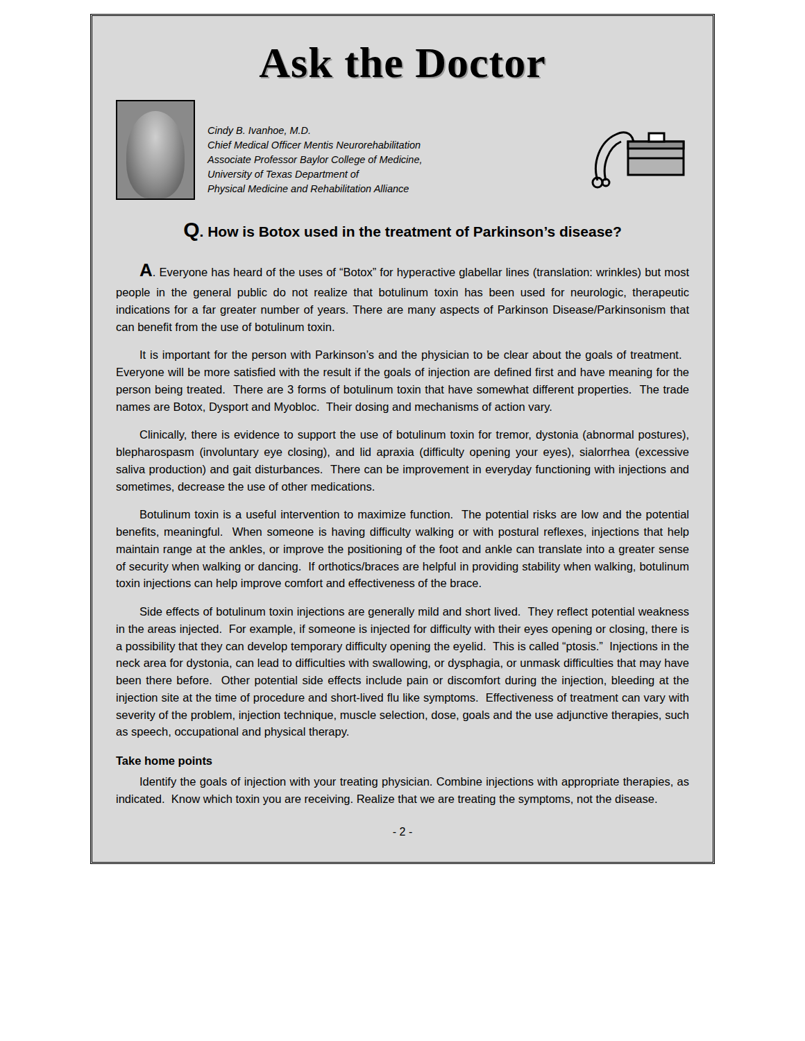Ask the Doctor
Cindy B. Ivanhoe, M.D.
Chief Medical Officer Mentis Neurorehabilitation
Associate Professor Baylor College of Medicine,
University of Texas Department of
Physical Medicine and Rehabilitation Alliance
Q. How is Botox used in the treatment of Parkinson’s disease?
A. Everyone has heard of the uses of “Botox” for hyperactive glabellar lines (translation: wrinkles) but most people in the general public do not realize that botulinum toxin has been used for neurologic, therapeutic indications for a far greater number of years. There are many aspects of Parkinson Disease/Parkinsonism that can benefit from the use of botulinum toxin.
It is important for the person with Parkinson’s and the physician to be clear about the goals of treatment. Everyone will be more satisfied with the result if the goals of injection are defined first and have meaning for the person being treated. There are 3 forms of botulinum toxin that have somewhat different properties. The trade names are Botox, Dysport and Myobloc. Their dosing and mechanisms of action vary.
Clinically, there is evidence to support the use of botulinum toxin for tremor, dystonia (abnormal postures), blepharospasm (involuntary eye closing), and lid apraxia (difficulty opening your eyes), sialorrhea (excessive saliva production) and gait disturbances. There can be improvement in everyday functioning with injections and sometimes, decrease the use of other medications.
Botulinum toxin is a useful intervention to maximize function. The potential risks are low and the potential benefits, meaningful. When someone is having difficulty walking or with postural reflexes, injections that help maintain range at the ankles, or improve the positioning of the foot and ankle can translate into a greater sense of security when walking or dancing. If orthotics/braces are helpful in providing stability when walking, botulinum toxin injections can help improve comfort and effectiveness of the brace.
Side effects of botulinum toxin injections are generally mild and short lived. They reflect potential weakness in the areas injected. For example, if someone is injected for difficulty with their eyes opening or closing, there is a possibility that they can develop temporary difficulty opening the eyelid. This is called “ptosis.” Injections in the neck area for dystonia, can lead to difficulties with swallowing, or dysphagia, or unmask difficulties that may have been there before. Other potential side effects include pain or discomfort during the injection, bleeding at the injection site at the time of procedure and short-lived flu like symptoms. Effectiveness of treatment can vary with severity of the problem, injection technique, muscle selection, dose, goals and the use adjunctive therapies, such as speech, occupational and physical therapy.
Take home points
Identify the goals of injection with your treating physician. Combine injections with appropriate therapies, as indicated. Know which toxin you are receiving. Realize that we are treating the symptoms, not the disease.
- 2 -